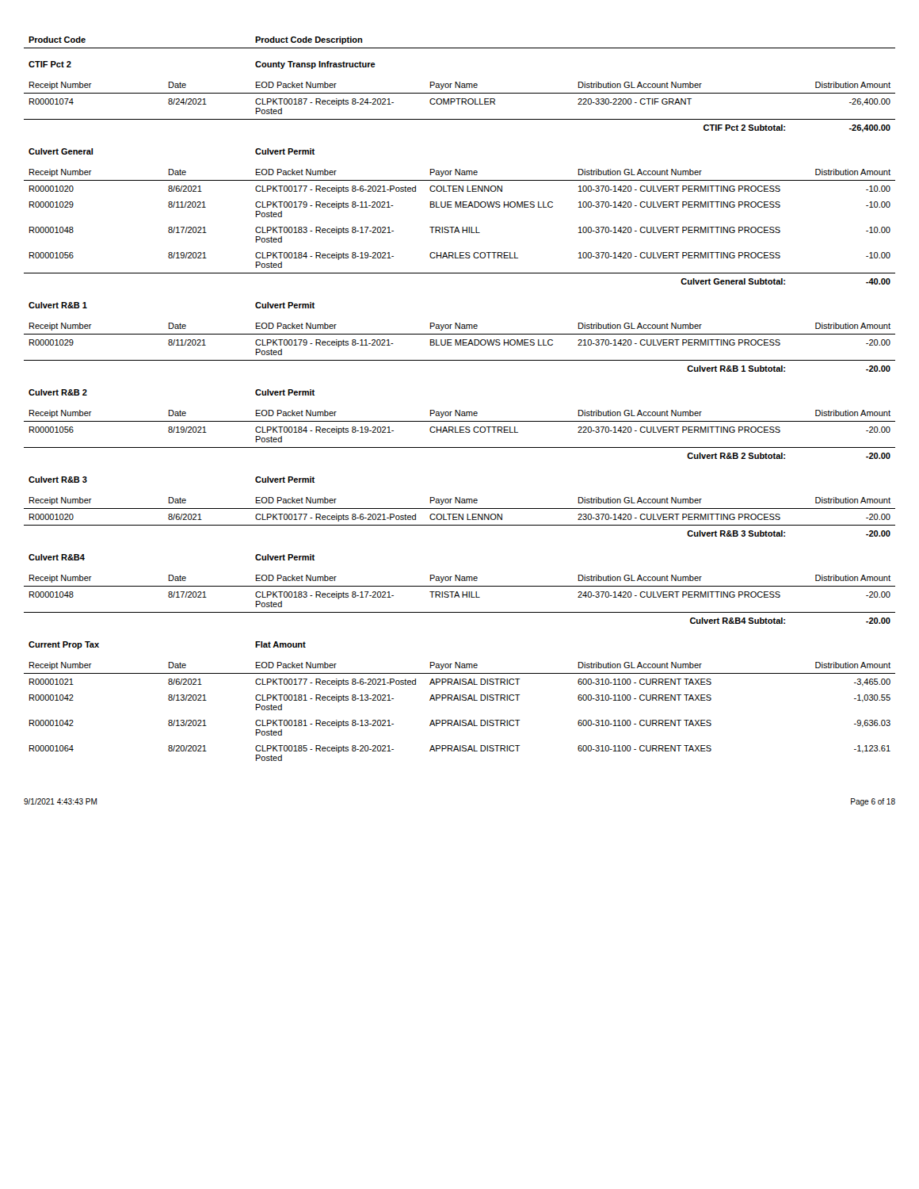| Product Code | | Product Code Description |
| --- | --- | --- |
| CTIF Pct 2 | | County Transp Infrastructure |
| Receipt Number | Date | EOD Packet Number | Payor Name | Distribution GL Account Number | Distribution Amount |
| R00001074 | 8/24/2021 | CLPKT00187 - Receipts 8-24-2021-Posted | COMPTROLLER | 220-330-2200 - CTIF GRANT | -26,400.00 |
| | CTIF Pct 2 Subtotal: | -26,400.00 |
| Culvert General | | Culvert Permit |
| Receipt Number | Date | EOD Packet Number | Payor Name | Distribution GL Account Number | Distribution Amount |
| R00001020 | 8/6/2021 | CLPKT00177 - Receipts 8-6-2021-Posted | COLTEN LENNON | 100-370-1420 - CULVERT PERMITTING PROCESS | -10.00 |
| R00001029 | 8/11/2021 | CLPKT00179 - Receipts 8-11-2021-Posted | BLUE MEADOWS HOMES LLC | 100-370-1420 - CULVERT PERMITTING PROCESS | -10.00 |
| R00001048 | 8/17/2021 | CLPKT00183 - Receipts 8-17-2021-Posted | TRISTA HILL | 100-370-1420 - CULVERT PERMITTING PROCESS | -10.00 |
| R00001056 | 8/19/2021 | CLPKT00184 - Receipts 8-19-2021-Posted | CHARLES COTTRELL | 100-370-1420 - CULVERT PERMITTING PROCESS | -10.00 |
| | Culvert General Subtotal: | -40.00 |
| Culvert R&B 1 | | Culvert Permit |
| Receipt Number | Date | EOD Packet Number | Payor Name | Distribution GL Account Number | Distribution Amount |
| R00001029 | 8/11/2021 | CLPKT00179 - Receipts 8-11-2021-Posted | BLUE MEADOWS HOMES LLC | 210-370-1420 - CULVERT PERMITTING PROCESS | -20.00 |
| | Culvert R&B 1 Subtotal: | -20.00 |
| Culvert R&B 2 | | Culvert Permit |
| Receipt Number | Date | EOD Packet Number | Payor Name | Distribution GL Account Number | Distribution Amount |
| R00001056 | 8/19/2021 | CLPKT00184 - Receipts 8-19-2021-Posted | CHARLES COTTRELL | 220-370-1420 - CULVERT PERMITTING PROCESS | -20.00 |
| | Culvert R&B 2 Subtotal: | -20.00 |
| Culvert R&B 3 | | Culvert Permit |
| Receipt Number | Date | EOD Packet Number | Payor Name | Distribution GL Account Number | Distribution Amount |
| R00001020 | 8/6/2021 | CLPKT00177 - Receipts 8-6-2021-Posted | COLTEN LENNON | 230-370-1420 - CULVERT PERMITTING PROCESS | -20.00 |
| | Culvert R&B 3 Subtotal: | -20.00 |
| Culvert R&B4 | | Culvert Permit |
| Receipt Number | Date | EOD Packet Number | Payor Name | Distribution GL Account Number | Distribution Amount |
| R00001048 | 8/17/2021 | CLPKT00183 - Receipts 8-17-2021-Posted | TRISTA HILL | 240-370-1420 - CULVERT PERMITTING PROCESS | -20.00 |
| | Culvert R&B4 Subtotal: | -20.00 |
| Current Prop Tax | | Flat Amount |
| Receipt Number | Date | EOD Packet Number | Payor Name | Distribution GL Account Number | Distribution Amount |
| R00001021 | 8/6/2021 | CLPKT00177 - Receipts 8-6-2021-Posted | APPRAISAL DISTRICT | 600-310-1100 - CURRENT TAXES | -3,465.00 |
| R00001042 | 8/13/2021 | CLPKT00181 - Receipts 8-13-2021-Posted | APPRAISAL DISTRICT | 600-310-1100 - CURRENT TAXES | -1,030.55 |
| R00001042 | 8/13/2021 | CLPKT00181 - Receipts 8-13-2021-Posted | APPRAISAL DISTRICT | 600-310-1100 - CURRENT TAXES | -9,636.03 |
| R00001064 | 8/20/2021 | CLPKT00185 - Receipts 8-20-2021-Posted | APPRAISAL DISTRICT | 600-310-1100 - CURRENT TAXES | -1,123.61 |
9/1/2021 4:43:43 PM Page 6 of 18